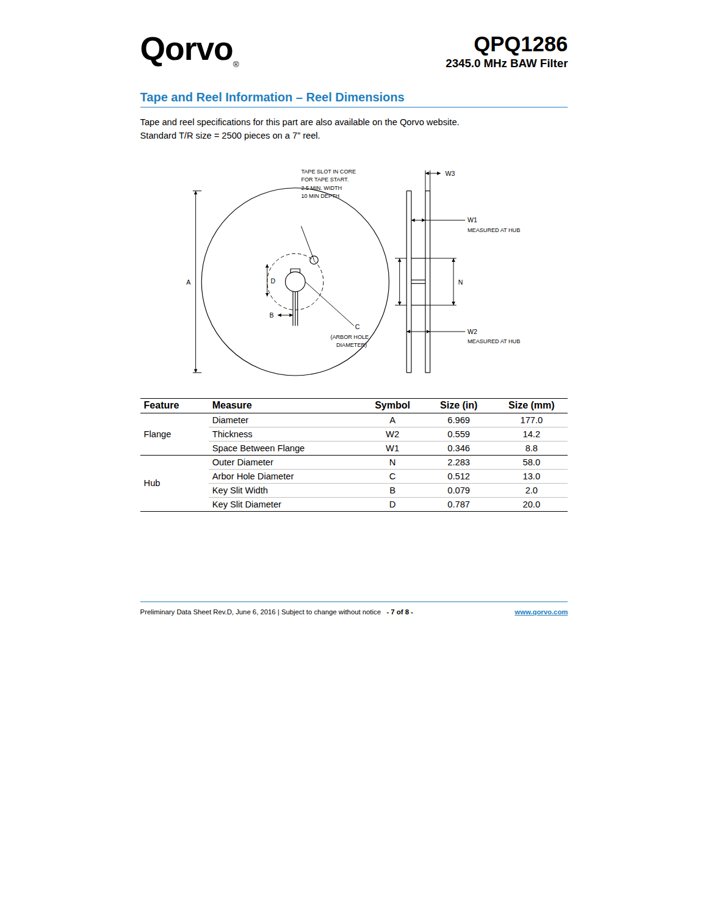Qorvo®
QPQ1286
2345.0 MHz BAW Filter
Tape and Reel Information – Reel Dimensions
Tape and reel specifications for this part are also available on the Qorvo website.
Standard T/R size = 2500 pieces on a 7” reel.
TAPE SLOT IN CORE FOR TAPE START. 2.5 MIN. WIDTH 10 MIN DEPTH A D B C (ARBOR HOLE DIAMETER) W3 W1 MEASURED AT HUB N W2 MEASURED AT HUB
| Feature | Measure | Symbol | Size (in) | Size (mm) |
| --- | --- | --- | --- | --- |
| Flange | Diameter | A | 6.969 | 177.0 |
| Thickness | W2 | 0.559 | 14.2 |
| Space Between Flange | W1 | 0.346 | 8.8 |
| Hub | Outer Diameter | N | 2.283 | 58.0 |
| Arbor Hole Diameter | C | 0.512 | 13.0 |
| Key Slit Width | B | 0.079 | 2.0 |
| Key Slit Diameter | D | 0.787 | 20.0 |
Preliminary Data Sheet Rev.D, June 6, 2016 | Subject to change without notice - 7 of 8 -
www.qorvo.com